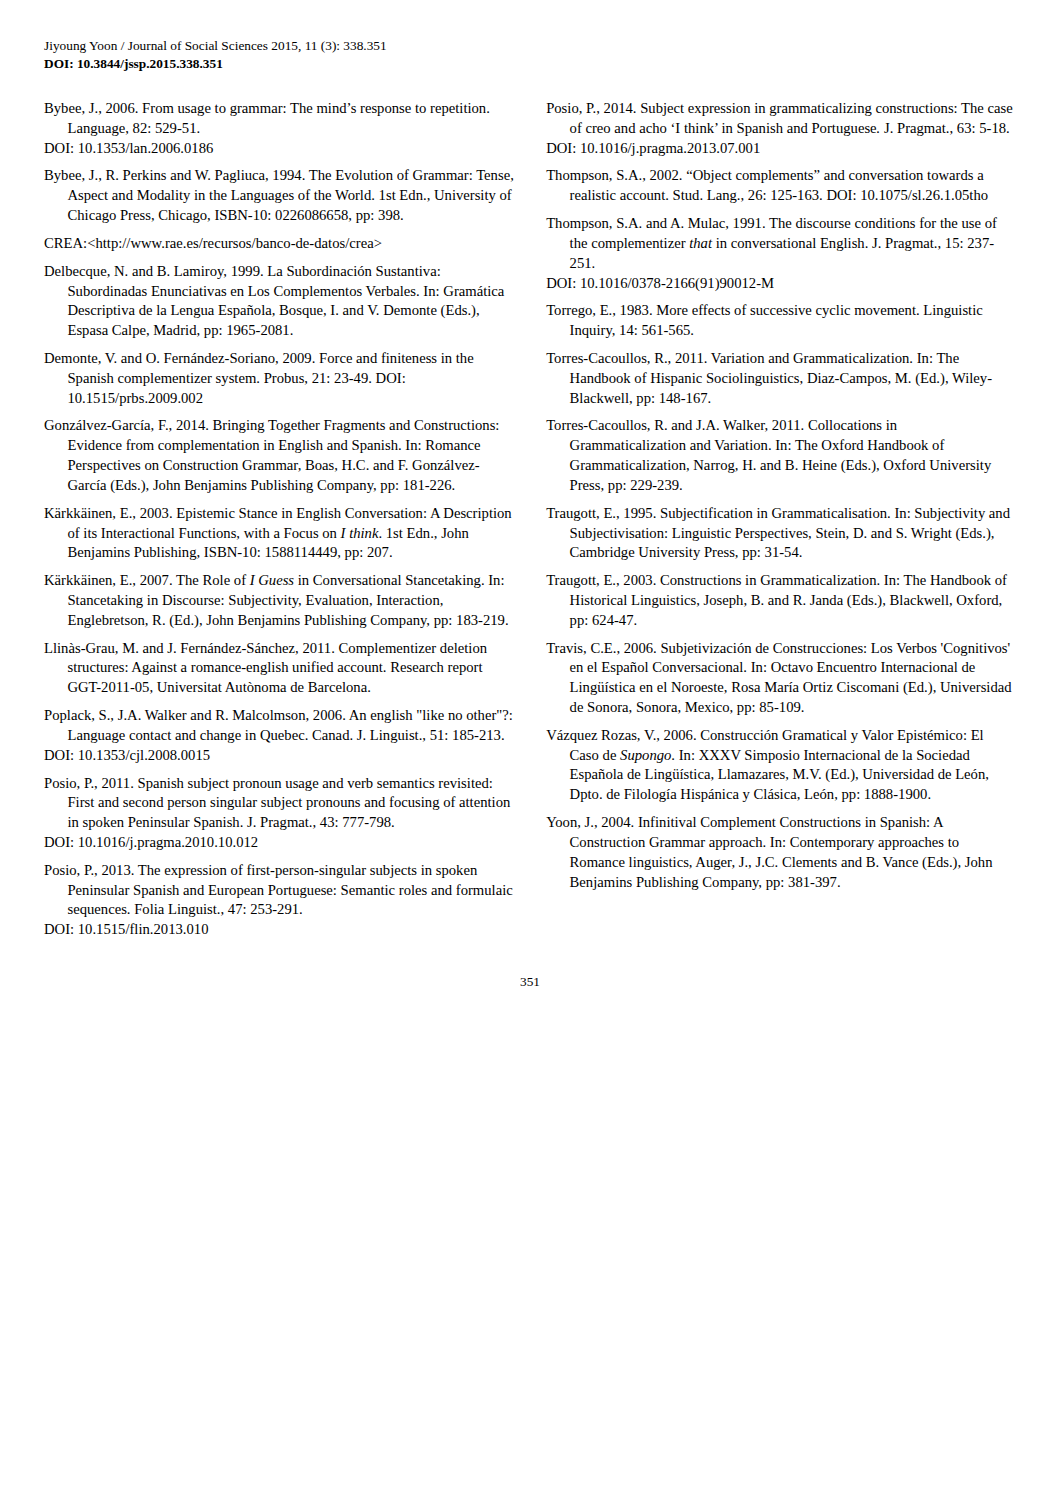Jiyoung Yoon / Journal of Social Sciences 2015, 11 (3): 338.351
DOI: 10.3844/jssp.2015.338.351
Bybee, J., 2006. From usage to grammar: The mind’s response to repetition. Language, 82: 529-51. DOI: 10.1353/lan.2006.0186
Bybee, J., R. Perkins and W. Pagliuca, 1994. The Evolution of Grammar: Tense, Aspect and Modality in the Languages of the World. 1st Edn., University of Chicago Press, Chicago, ISBN-10: 0226086658, pp: 398.
CREA:<http://www.rae.es/recursos/banco-de-datos/crea>
Delbecque, N. and B. Lamiroy, 1999. La Subordinación Sustantiva: Subordinadas Enunciativas en Los Complementos Verbales. In: Gramática Descriptiva de la Lengua Española, Bosque, I. and V. Demonte (Eds.), Espasa Calpe, Madrid, pp: 1965-2081.
Demonte, V. and O. Fernández-Soriano, 2009. Force and finiteness in the Spanish complementizer system. Probus, 21: 23-49. DOI: 10.1515/prbs.2009.002
Gonzálvez-García, F., 2014. Bringing Together Fragments and Constructions: Evidence from complementation in English and Spanish. In: Romance Perspectives on Construction Grammar, Boas, H.C. and F. Gonzálvez-García (Eds.), John Benjamins Publishing Company, pp: 181-226.
Kärkkäinen, E., 2003. Epistemic Stance in English Conversation: A Description of its Interactional Functions, with a Focus on I think. 1st Edn., John Benjamins Publishing, ISBN-10: 1588114449, pp: 207.
Kärkkäinen, E., 2007. The Role of I Guess in Conversational Stancetaking. In: Stancetaking in Discourse: Subjectivity, Evaluation, Interaction, Englebretson, R. (Ed.), John Benjamins Publishing Company, pp: 183-219.
Llinàs-Grau, M. and J. Fernández-Sánchez, 2011. Complementizer deletion structures: Against a romance-english unified account. Research report GGT-2011-05, Universitat Autònoma de Barcelona.
Poplack, S., J.A. Walker and R. Malcolmson, 2006. An english "like no other"?: Language contact and change in Quebec. Canad. J. Linguist., 51: 185-213. DOI: 10.1353/cjl.2008.0015
Posio, P., 2011. Spanish subject pronoun usage and verb semantics revisited: First and second person singular subject pronouns and focusing of attention in spoken Peninsular Spanish. J. Pragmat., 43: 777-798. DOI: 10.1016/j.pragma.2010.10.012
Posio, P., 2013. The expression of first-person-singular subjects in spoken Peninsular Spanish and European Portuguese: Semantic roles and formulaic sequences. Folia Linguist., 47: 253-291. DOI: 10.1515/flin.2013.010
Posio, P., 2014. Subject expression in grammaticalizing constructions: The case of creo and acho ‘I think’ in Spanish and Portuguese. J. Pragmat., 63: 5-18. DOI: 10.1016/j.pragma.2013.07.001
Thompson, S.A., 2002. “Object complements” and conversation towards a realistic account. Stud. Lang., 26: 125-163. DOI: 10.1075/sl.26.1.05tho
Thompson, S.A. and A. Mulac, 1991. The discourse conditions for the use of the complementizer that in conversational English. J. Pragmat., 15: 237-251. DOI: 10.1016/0378-2166(91)90012-M
Torrego, E., 1983. More effects of successive cyclic movement. Linguistic Inquiry, 14: 561-565.
Torres-Cacoullos, R., 2011. Variation and Grammaticalization. In: The Handbook of Hispanic Sociolinguistics, Diaz-Campos, M. (Ed.), Wiley-Blackwell, pp: 148-167.
Torres-Cacoullos, R. and J.A. Walker, 2011. Collocations in Grammaticalization and Variation. In: The Oxford Handbook of Grammaticalization, Narrog, H. and B. Heine (Eds.), Oxford University Press, pp: 229-239.
Traugott, E., 1995. Subjectification in Grammaticalisation. In: Subjectivity and Subjectivisation: Linguistic Perspectives, Stein, D. and S. Wright (Eds.), Cambridge University Press, pp: 31-54.
Traugott, E., 2003. Constructions in Grammaticalization. In: The Handbook of Historical Linguistics, Joseph, B. and R. Janda (Eds.), Blackwell, Oxford, pp: 624-47.
Travis, C.E., 2006. Subjetivización de Construcciones: Los Verbos 'Cognitivos' en el Español Conversacional. In: Octavo Encuentro Internacional de Lingüística en el Noroeste, Rosa María Ortiz Ciscomani (Ed.), Universidad de Sonora, Sonora, Mexico, pp: 85-109.
Vázquez Rozas, V., 2006. Construcción Gramatical y Valor Epistémico: El Caso de Supongo. In: XXXV Simposio Internacional de la Sociedad Española de Lingüística, Llamazares, M.V. (Ed.), Universidad de León, Dpto. de Filología Hispánica y Clásica, León, pp: 1888-1900.
Yoon, J., 2004. Infinitival Complement Constructions in Spanish: A Construction Grammar approach. In: Contemporary approaches to Romance linguistics, Auger, J., J.C. Clements and B. Vance (Eds.), John Benjamins Publishing Company, pp: 381-397.
351